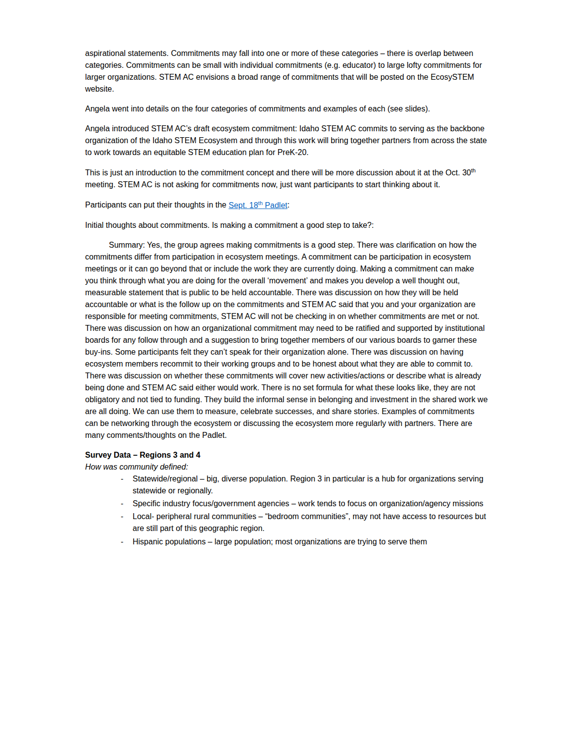aspirational statements. Commitments may fall into one or more of these categories – there is overlap between categories. Commitments can be small with individual commitments (e.g. educator) to large lofty commitments for larger organizations. STEM AC envisions a broad range of commitments that will be posted on the EcosySTEM website.
Angela went into details on the four categories of commitments and examples of each (see slides).
Angela introduced STEM AC’s draft ecosystem commitment: Idaho STEM AC commits to serving as the backbone organization of the Idaho STEM Ecosystem and through this work will bring together partners from across the state to work towards an equitable STEM education plan for PreK-20.
This is just an introduction to the commitment concept and there will be more discussion about it at the Oct. 30th meeting. STEM AC is not asking for commitments now, just want participants to start thinking about it.
Participants can put their thoughts in the Sept. 18th Padlet:
Initial thoughts about commitments. Is making a commitment a good step to take?:
Summary: Yes, the group agrees making commitments is a good step. There was clarification on how the commitments differ from participation in ecosystem meetings. A commitment can be participation in ecosystem meetings or it can go beyond that or include the work they are currently doing. Making a commitment can make you think through what you are doing for the overall ‘movement’ and makes you develop a well thought out, measurable statement that is public to be held accountable. There was discussion on how they will be held accountable or what is the follow up on the commitments and STEM AC said that you and your organization are responsible for meeting commitments, STEM AC will not be checking in on whether commitments are met or not. There was discussion on how an organizational commitment may need to be ratified and supported by institutional boards for any follow through and a suggestion to bring together members of our various boards to garner these buy-ins. Some participants felt they can’t speak for their organization alone. There was discussion on having ecosystem members recommit to their working groups and to be honest about what they are able to commit to. There was discussion on whether these commitments will cover new activities/actions or describe what is already being done and STEM AC said either would work. There is no set formula for what these looks like, they are not obligatory and not tied to funding. They build the informal sense in belonging and investment in the shared work we are all doing. We can use them to measure, celebrate successes, and share stories. Examples of commitments can be networking through the ecosystem or discussing the ecosystem more regularly with partners. There are many comments/thoughts on the Padlet.
Survey Data – Regions 3 and 4
How was community defined:
Statewide/regional – big, diverse population. Region 3 in particular is a hub for organizations serving statewide or regionally.
Specific industry focus/government agencies – work tends to focus on organization/agency missions
Local- peripheral rural communities – “bedroom communities”, may not have access to resources but are still part of this geographic region.
Hispanic populations – large population; most organizations are trying to serve them